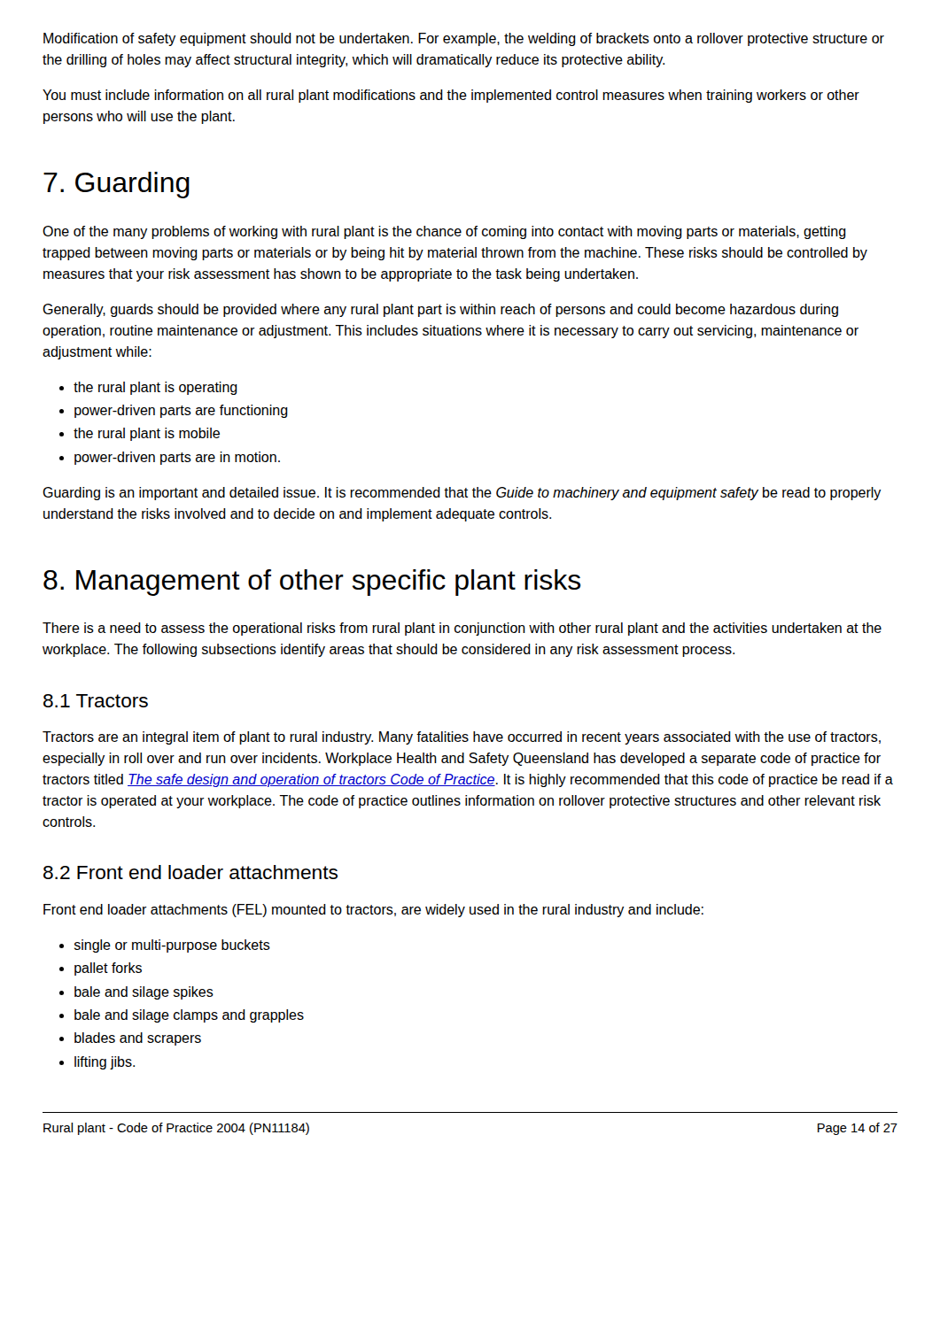Modification of safety equipment should not be undertaken. For example, the welding of brackets onto a rollover protective structure or the drilling of holes may affect structural integrity, which will dramatically reduce its protective ability.
You must include information on all rural plant modifications and the implemented control measures when training workers or other persons who will use the plant.
7. Guarding
One of the many problems of working with rural plant is the chance of coming into contact with moving parts or materials, getting trapped between moving parts or materials or by being hit by material thrown from the machine. These risks should be controlled by measures that your risk assessment has shown to be appropriate to the task being undertaken.
Generally, guards should be provided where any rural plant part is within reach of persons and could become hazardous during operation, routine maintenance or adjustment. This includes situations where it is necessary to carry out servicing, maintenance or adjustment while:
the rural plant is operating
power-driven parts are functioning
the rural plant is mobile
power-driven parts are in motion.
Guarding is an important and detailed issue. It is recommended that the Guide to machinery and equipment safety be read to properly understand the risks involved and to decide on and implement adequate controls.
8. Management of other specific plant risks
There is a need to assess the operational risks from rural plant in conjunction with other rural plant and the activities undertaken at the workplace. The following subsections identify areas that should be considered in any risk assessment process.
8.1 Tractors
Tractors are an integral item of plant to rural industry. Many fatalities have occurred in recent years associated with the use of tractors, especially in roll over and run over incidents. Workplace Health and Safety Queensland has developed a separate code of practice for tractors titled The safe design and operation of tractors Code of Practice. It is highly recommended that this code of practice be read if a tractor is operated at your workplace. The code of practice outlines information on rollover protective structures and other relevant risk controls.
8.2 Front end loader attachments
Front end loader attachments (FEL) mounted to tractors, are widely used in the rural industry and include:
single or multi-purpose buckets
pallet forks
bale and silage spikes
bale and silage clamps and grapples
blades and scrapers
lifting jibs.
Rural plant - Code of Practice 2004 (PN11184) Page 14 of 27